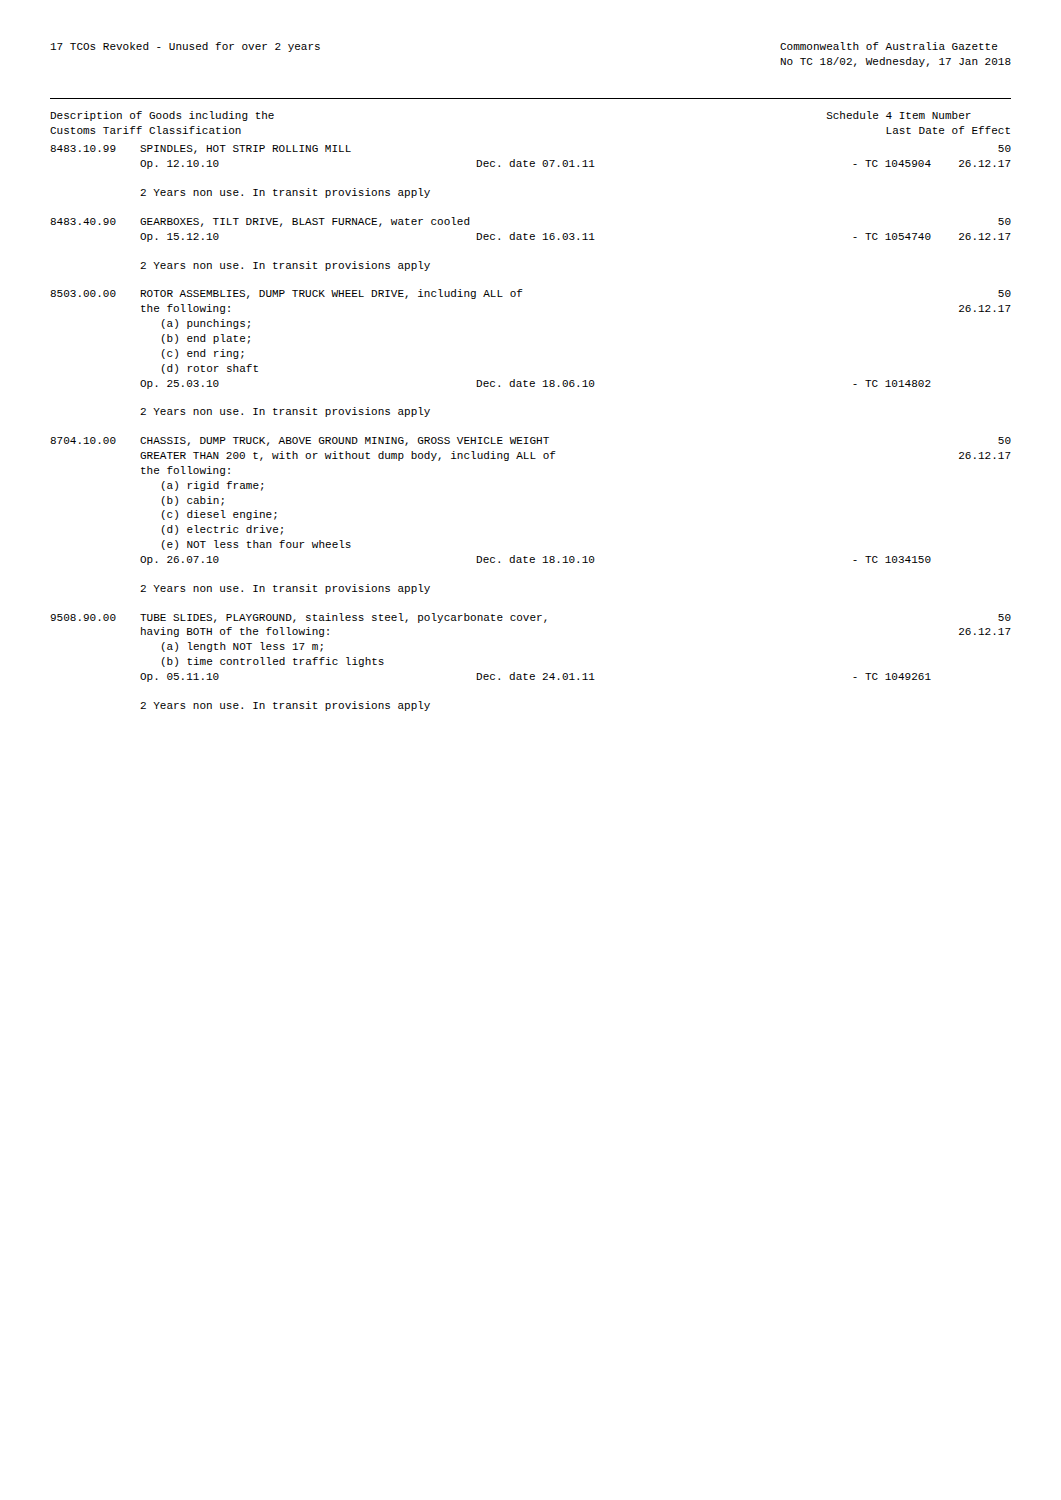17 TCOs Revoked - Unused for over 2 years
Commonwealth of Australia Gazette
No TC 18/02, Wednesday, 17 Jan 2018
Description of Goods including the Customs Tariff Classification
Schedule 4 Item Number Last Date of Effect
| 8483.10.99 | SPINDLES, HOT STRIP ROLLING MILL Op. 12.10.10 Dec. date 07.01.11 - TC 1045904 | 50 26.12.17 |
| | 2 Years non use. In transit provisions apply | |
| 8483.40.90 | GEARBOXES, TILT DRIVE, BLAST FURNACE, water cooled Op. 15.12.10 Dec. date 16.03.11 - TC 1054740 | 50 26.12.17 |
| | 2 Years non use. In transit provisions apply | |
| 8503.00.00 | ROTOR ASSEMBLIES, DUMP TRUCK WHEEL DRIVE, including ALL of the following: (a) punchings; (b) end plate; (c) end ring; (d) rotor shaft Op. 25.03.10 Dec. date 18.06.10 - TC 1014802 | 50 26.12.17 |
| | 2 Years non use. In transit provisions apply | |
| 8704.10.00 | CHASSIS, DUMP TRUCK, ABOVE GROUND MINING, GROSS VEHICLE WEIGHT GREATER THAN 200 t, with or without dump body, including ALL of the following: (a) rigid frame; (b) cabin; (c) diesel engine; (d) electric drive; (e) NOT less than four wheels Op. 26.07.10 Dec. date 18.10.10 - TC 1034150 | 50 26.12.17 |
| | 2 Years non use. In transit provisions apply | |
| 9508.90.00 | TUBE SLIDES, PLAYGROUND, stainless steel, polycarbonate cover, having BOTH of the following: (a) length NOT less 17 m; (b) time controlled traffic lights Op. 05.11.10 Dec. date 24.01.11 - TC 1049261 | 50 26.12.17 |
| | 2 Years non use. In transit provisions apply | |